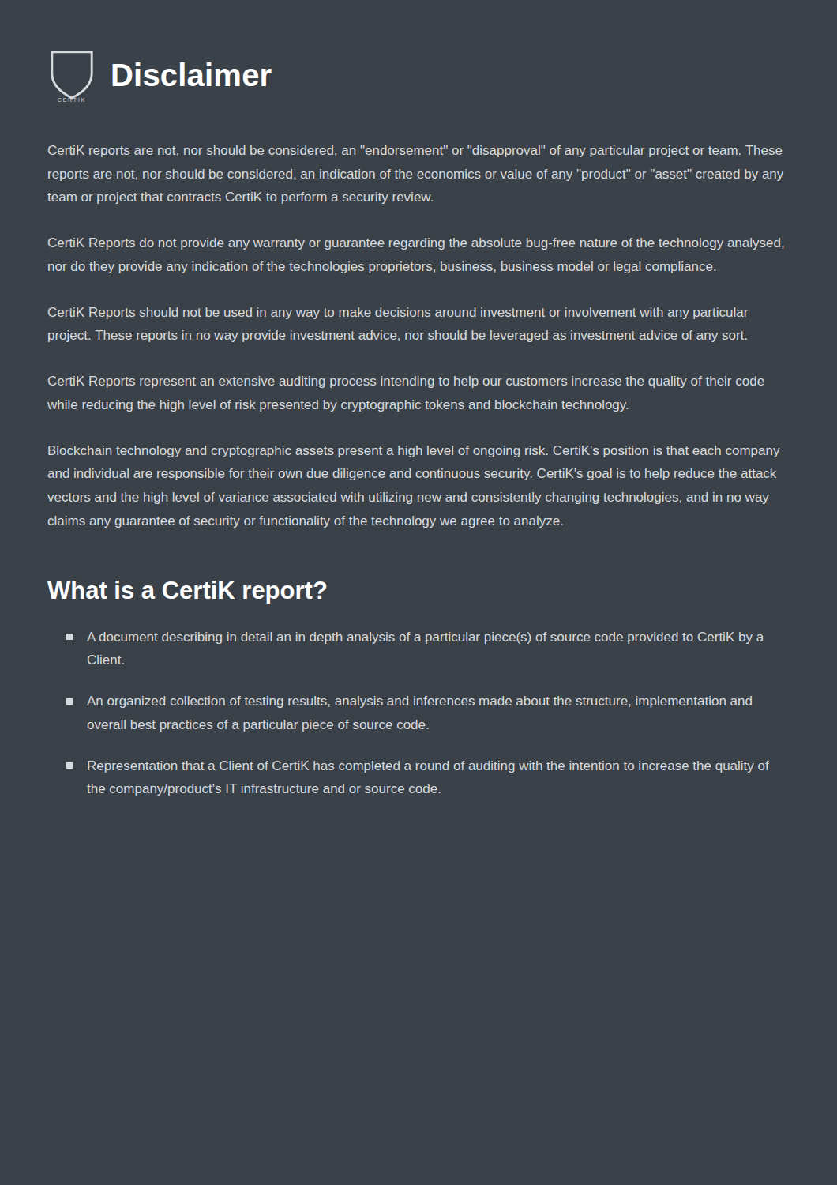CERTIK
Disclaimer
CertiK reports are not, nor should be considered, an "endorsement" or "disapproval" of any particular project or team. These reports are not, nor should be considered, an indication of the economics or value of any "product" or "asset" created by any team or project that contracts CertiK to perform a security review.
CertiK Reports do not provide any warranty or guarantee regarding the absolute bug-free nature of the technology analysed, nor do they provide any indication of the technologies proprietors, business, business model or legal compliance.
CertiK Reports should not be used in any way to make decisions around investment or involvement with any particular project. These reports in no way provide investment advice, nor should be leveraged as investment advice of any sort.
CertiK Reports represent an extensive auditing process intending to help our customers increase the quality of their code while reducing the high level of risk presented by cryptographic tokens and blockchain technology.
Blockchain technology and cryptographic assets present a high level of ongoing risk. CertiK's position is that each company and individual are responsible for their own due diligence and continuous security. CertiK's goal is to help reduce the attack vectors and the high level of variance associated with utilizing new and consistently changing technologies, and in no way claims any guarantee of security or functionality of the technology we agree to analyze.
What is a CertiK report?
A document describing in detail an in depth analysis of a particular piece(s) of source code provided to CertiK by a Client.
An organized collection of testing results, analysis and inferences made about the structure, implementation and overall best practices of a particular piece of source code.
Representation that a Client of CertiK has completed a round of auditing with the intention to increase the quality of the company/product's IT infrastructure and or source code.